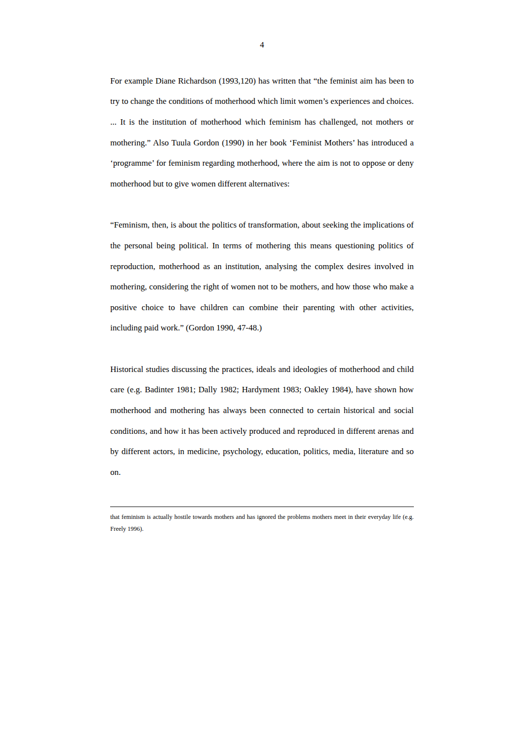4
For example Diane Richardson (1993,120) has written that “the feminist aim has been to try to change the conditions of motherhood which limit women’s experiences and choices. ... It is the institution of motherhood which feminism has challenged, not mothers or mothering.” Also Tuula Gordon (1990) in her book ‘Feminist Mothers’ has introduced a ‘programme’ for feminism regarding motherhood, where the aim is not to oppose or deny motherhood but to give women different alternatives:
“Feminism, then, is about the politics of transformation, about seeking the implications of the personal being political. In terms of mothering this means questioning politics of reproduction, motherhood as an institution, analysing the complex desires involved in mothering, considering the right of women not to be mothers, and how those who make a positive choice to have children can combine their parenting with other activities, including paid work.” (Gordon 1990, 47-48.)
Historical studies discussing the practices, ideals and ideologies of motherhood and child care (e.g. Badinter 1981; Dally 1982; Hardyment 1983; Oakley 1984), have shown how motherhood and mothering has always been connected to certain historical and social conditions, and how it has been actively produced and reproduced in different arenas and by different actors, in medicine, psychology, education, politics, media, literature and so on.
that feminism is actually hostile towards mothers and has ignored the problems mothers meet in their everyday life (e.g. Freely 1996).